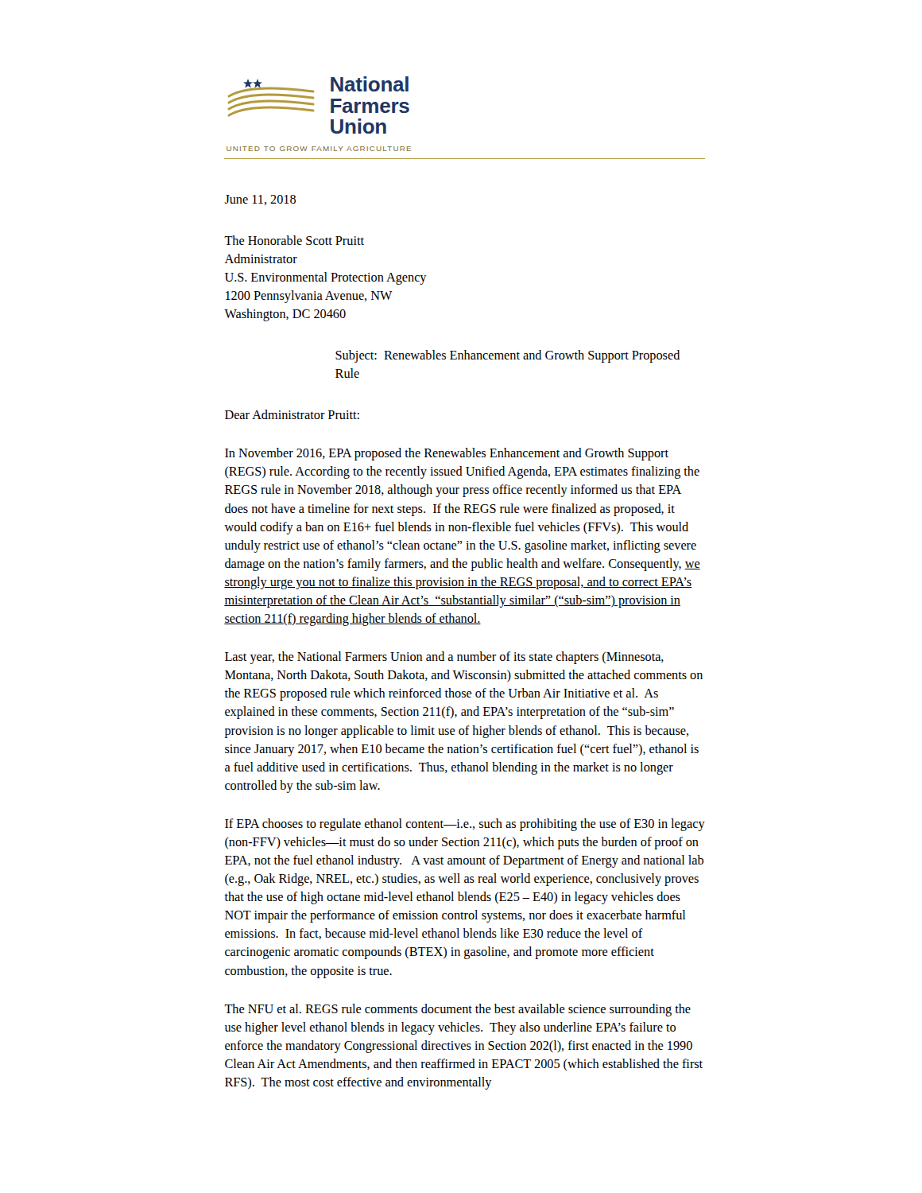National
Farmers
Union
UNITED TO GROW FAMILY AGRICULTURE
June 11, 2018
The Honorable Scott Pruitt
Administrator
U.S. Environmental Protection Agency
1200 Pennsylvania Avenue, NW
Washington, DC 20460
Subject: Renewables Enhancement and Growth Support Proposed Rule
Dear Administrator Pruitt:
In November 2016, EPA proposed the Renewables Enhancement and Growth Support (REGS) rule. According to the recently issued Unified Agenda, EPA estimates finalizing the REGS rule in November 2018, although your press office recently informed us that EPA does not have a timeline for next steps. If the REGS rule were finalized as proposed, it would codify a ban on E16+ fuel blends in non-flexible fuel vehicles (FFVs). This would unduly restrict use of ethanol’s “clean octane” in the U.S. gasoline market, inflicting severe damage on the nation’s family farmers, and the public health and welfare. Consequently, we strongly urge you not to finalize this provision in the REGS proposal, and to correct EPA’s misinterpretation of the Clean Air Act’s “substantially similar” (“sub-sim”) provision in section 211(f) regarding higher blends of ethanol.
Last year, the National Farmers Union and a number of its state chapters (Minnesota, Montana, North Dakota, South Dakota, and Wisconsin) submitted the attached comments on the REGS proposed rule which reinforced those of the Urban Air Initiative et al. As explained in these comments, Section 211(f), and EPA’s interpretation of the “sub-sim” provision is no longer applicable to limit use of higher blends of ethanol. This is because, since January 2017, when E10 became the nation’s certification fuel (“cert fuel”), ethanol is a fuel additive used in certifications. Thus, ethanol blending in the market is no longer controlled by the sub-sim law.
If EPA chooses to regulate ethanol content—i.e., such as prohibiting the use of E30 in legacy (non-FFV) vehicles—it must do so under Section 211(c), which puts the burden of proof on EPA, not the fuel ethanol industry. A vast amount of Department of Energy and national lab (e.g., Oak Ridge, NREL, etc.) studies, as well as real world experience, conclusively proves that the use of high octane mid-level ethanol blends (E25 – E40) in legacy vehicles does NOT impair the performance of emission control systems, nor does it exacerbate harmful emissions. In fact, because mid-level ethanol blends like E30 reduce the level of carcinogenic aromatic compounds (BTEX) in gasoline, and promote more efficient combustion, the opposite is true.
The NFU et al. REGS rule comments document the best available science surrounding the use higher level ethanol blends in legacy vehicles. They also underline EPA’s failure to enforce the mandatory Congressional directives in Section 202(l), first enacted in the 1990 Clean Air Act Amendments, and then reaffirmed in EPACT 2005 (which established the first RFS). The most cost effective and environmentally